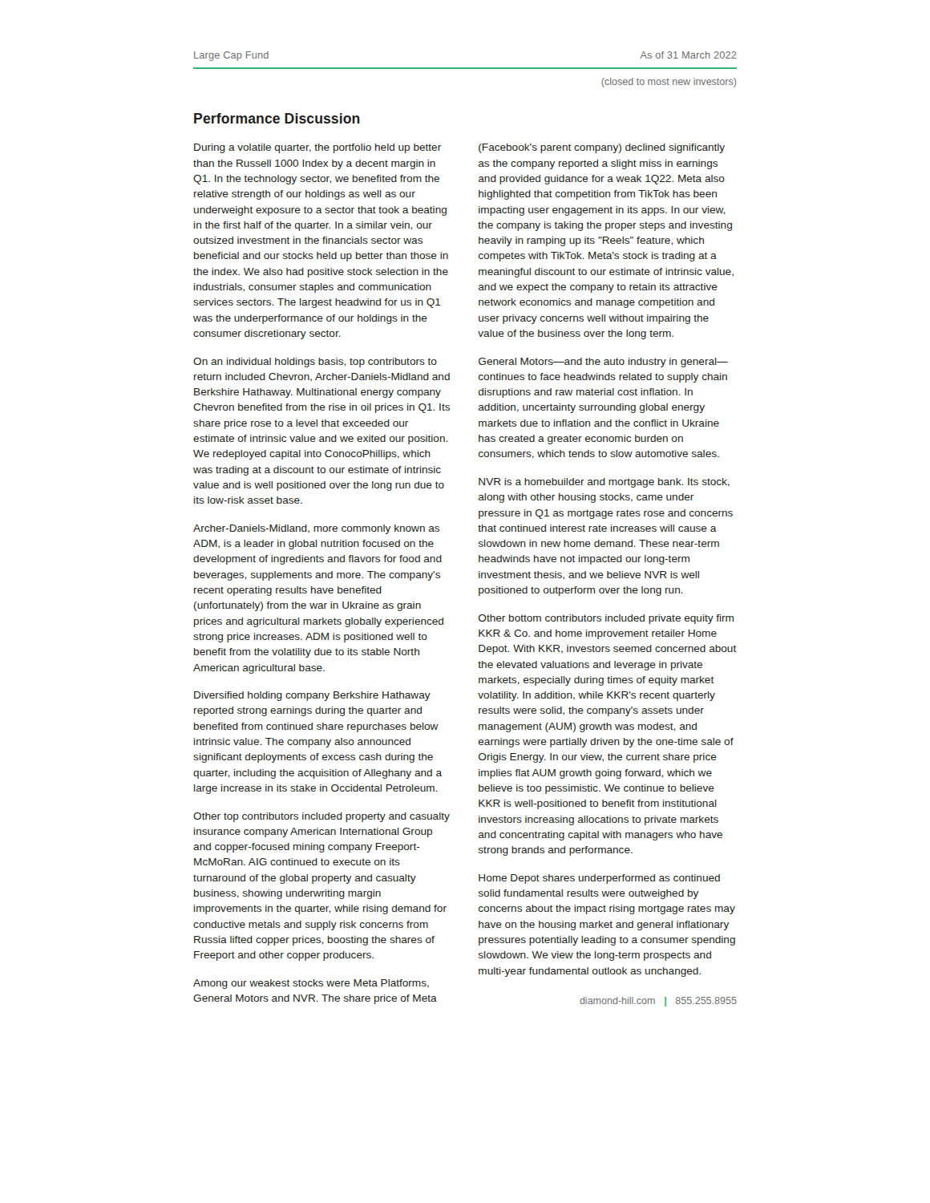Large Cap Fund
As of 31 March 2022
(closed to most new investors)
Performance Discussion
During a volatile quarter, the portfolio held up better than the Russell 1000 Index by a decent margin in Q1. In the technology sector, we benefited from the relative strength of our holdings as well as our underweight exposure to a sector that took a beating in the first half of the quarter. In a similar vein, our outsized investment in the financials sector was beneficial and our stocks held up better than those in the index. We also had positive stock selection in the industrials, consumer staples and communication services sectors. The largest headwind for us in Q1 was the underperformance of our holdings in the consumer discretionary sector.
On an individual holdings basis, top contributors to return included Chevron, Archer-Daniels-Midland and Berkshire Hathaway. Multinational energy company Chevron benefited from the rise in oil prices in Q1. Its share price rose to a level that exceeded our estimate of intrinsic value and we exited our position. We redeployed capital into ConocoPhillips, which was trading at a discount to our estimate of intrinsic value and is well positioned over the long run due to its low-risk asset base.
Archer-Daniels-Midland, more commonly known as ADM, is a leader in global nutrition focused on the development of ingredients and flavors for food and beverages, supplements and more. The company's recent operating results have benefited (unfortunately) from the war in Ukraine as grain prices and agricultural markets globally experienced strong price increases. ADM is positioned well to benefit from the volatility due to its stable North American agricultural base.
Diversified holding company Berkshire Hathaway reported strong earnings during the quarter and benefited from continued share repurchases below intrinsic value. The company also announced significant deployments of excess cash during the quarter, including the acquisition of Alleghany and a large increase in its stake in Occidental Petroleum.
Other top contributors included property and casualty insurance company American International Group and copper-focused mining company Freeport-McMoRan. AIG continued to execute on its turnaround of the global property and casualty business, showing underwriting margin improvements in the quarter, while rising demand for conductive metals and supply risk concerns from Russia lifted copper prices, boosting the shares of Freeport and other copper producers.
Among our weakest stocks were Meta Platforms, General Motors and NVR. The share price of Meta (Facebook's parent company) declined significantly as the company reported a slight miss in earnings and provided guidance for a weak 1Q22. Meta also highlighted that competition from TikTok has been impacting user engagement in its apps. In our view, the company is taking the proper steps and investing heavily in ramping up its "Reels" feature, which competes with TikTok. Meta's stock is trading at a meaningful discount to our estimate of intrinsic value, and we expect the company to retain its attractive network economics and manage competition and user privacy concerns well without impairing the value of the business over the long term.
General Motors—and the auto industry in general—continues to face headwinds related to supply chain disruptions and raw material cost inflation. In addition, uncertainty surrounding global energy markets due to inflation and the conflict in Ukraine has created a greater economic burden on consumers, which tends to slow automotive sales.
NVR is a homebuilder and mortgage bank. Its stock, along with other housing stocks, came under pressure in Q1 as mortgage rates rose and concerns that continued interest rate increases will cause a slowdown in new home demand. These near-term headwinds have not impacted our long-term investment thesis, and we believe NVR is well positioned to outperform over the long run.
Other bottom contributors included private equity firm KKR & Co. and home improvement retailer Home Depot. With KKR, investors seemed concerned about the elevated valuations and leverage in private markets, especially during times of equity market volatility. In addition, while KKR's recent quarterly results were solid, the company's assets under management (AUM) growth was modest, and earnings were partially driven by the one-time sale of Origis Energy. In our view, the current share price implies flat AUM growth going forward, which we believe is too pessimistic. We continue to believe KKR is well-positioned to benefit from institutional investors increasing allocations to private markets and concentrating capital with managers who have strong brands and performance.
Home Depot shares underperformed as continued solid fundamental results were outweighed by concerns about the impact rising mortgage rates may have on the housing market and general inflationary pressures potentially leading to a consumer spending slowdown. We view the long-term prospects and multi-year fundamental outlook as unchanged.
diamond-hill.com | 855.255.8955